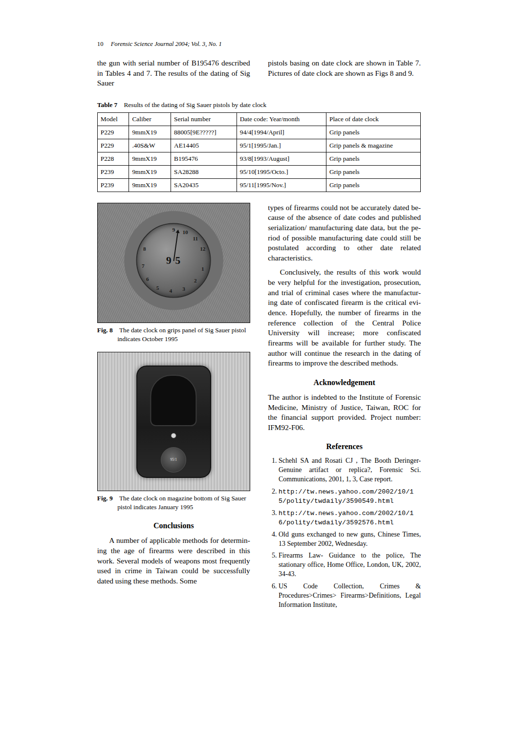10 Forensic Science Journal 2004; Vol. 3, No. 1
the gun with serial number of B195476 described in Tables 4 and 7. The results of the dating of Sig Sauer
pistols basing on date clock are shown in Table 7. Pictures of date clock are shown as Figs 8 and 9.
Table 7 Results of the dating of Sig Sauer pistols by date clock
| Model | Caliber | Serial number | Date code: Year/month | Place of date clock |
| --- | --- | --- | --- | --- |
| P229 | 9mmX19 | 88005[9E?????] | 94/4[1994/April] | Grip panels |
| P229 | .40S&W | AE14405 | 95/1[1995/Jan.] | Grip panels & magazine |
| P228 | 9mmX19 | B195476 | 93/8[1993/August] | Grip panels |
| P239 | 9mmX19 | SA28288 | 95/10[1995/Octo.] | Grip panels |
| P239 | 9mmX19 | SA20435 | 95/11[1995/Nov.] | Grip panels |
9 10 11 12 1 2 3 4 5 6 7 8
9 5
Fig. 8 The date clock on grips panel of Sig Sauer pistolindicates October 1995
95/1
Fig. 9 The date clock on magazine bottom of Sig Sauerpistol indicates January 1995
Conclusions
A number of applicable methods for determining the age of firearms were described in this work. Several models of weapons most frequently used in crime in Taiwan could be successfully dated using these methods. Some
types of firearms could not be accurately dated because of the absence of date codes and published serialization/ manufacturing date data, but the period of possible manufacturing date could still be postulated according to other date related characteristics.
Conclusively, the results of this work would be very helpful for the investigation, prosecution, and trial of criminal cases where the manufacturing date of confiscated firearm is the critical evidence. Hopefully, the number of firearms in the reference collection of the Central Police University will increase; more confiscated firearms will be available for further study. The author will continue the research in the dating of firearms to improve the described methods.
Acknowledgement
The author is indebted to the Institute of Forensic Medicine, Ministry of Justice, Taiwan, ROC for the financial support provided. Project number: IFM92-F06.
References
Schehl SA and Rosati CJ , The Booth Deringer- Genuine artifact or replica?, Forensic Sci. Communications, 2001, 1, 3, Case report.
http://tw.news.yahoo.com/2002/10/15/polity/twdaily/3590549.html
http://tw.news.yahoo.com/2002/10/16/polity/twdaily/3592576.html
Old guns exchanged to new guns, Chinese Times, 13 September 2002, Wednesday.
Firearms Law- Guidance to the police, The stationary office, Home Office, London, UK, 2002, 34-43.
US Code Collection, Crimes & Procedures>Crimes> Firearms>Definitions, Legal Information Institute,